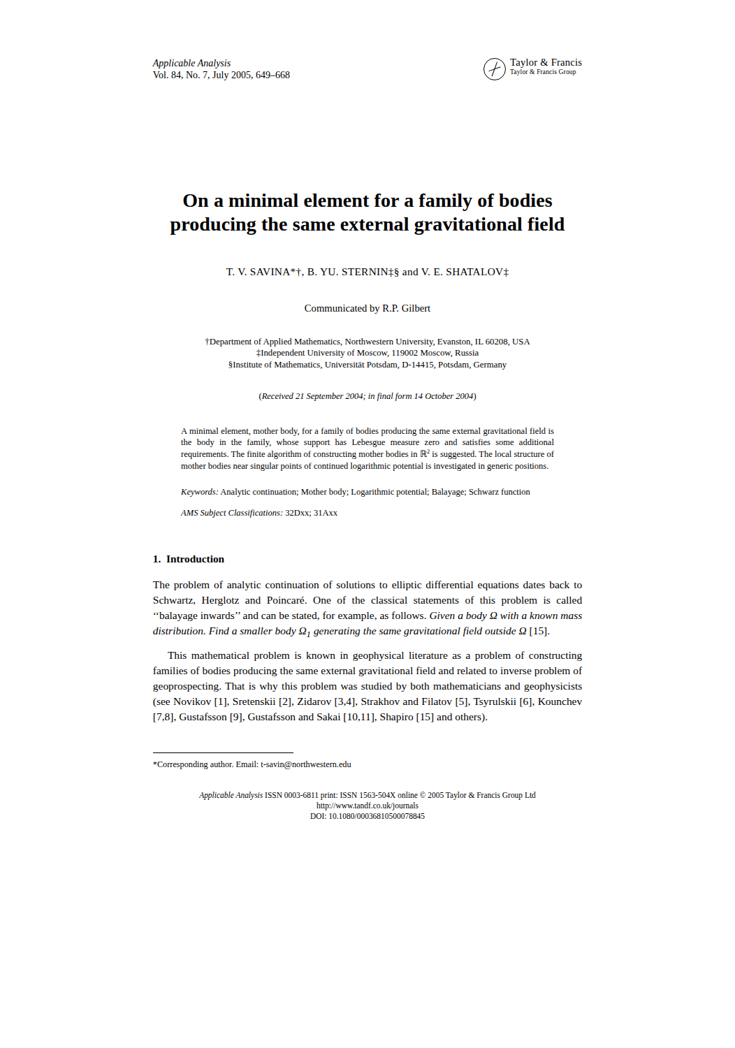Applicable Analysis
Vol. 84, No. 7, July 2005, 649–668
Taylor & Francis
Taylor & Francis Group
On a minimal element for a family of bodies
producing the same external gravitational field
T. V. SAVINA*†, B. YU. STERNIN‡§ and V. E. SHATALOV‡
Communicated by R.P. Gilbert
†Department of Applied Mathematics, Northwestern University, Evanston, IL 60208, USA
‡Independent University of Moscow, 119002 Moscow, Russia
§Institute of Mathematics, Universität Potsdam, D-14415, Potsdam, Germany
(Received 21 September 2004; in final form 14 October 2004)
A minimal element, mother body, for a family of bodies producing the same external gravitational field is the body in the family, whose support has Lebesgue measure zero and satisfies some additional requirements. The finite algorithm of constructing mother bodies in ℝ2 is suggested. The local structure of mother bodies near singular points of continued logarithmic potential is investigated in generic positions.
Keywords: Analytic continuation; Mother body; Logarithmic potential; Balayage; Schwarz function
AMS Subject Classifications: 32Dxx; 31Axx
1. Introduction
The problem of analytic continuation of solutions to elliptic differential equations dates back to Schwartz, Herglotz and Poincaré. One of the classical statements of this problem is called ‘‘balayage inwards’’ and can be stated, for example, as follows. Given a body Ω with a known mass distribution. Find a smaller body Ω1 generating the same gravitational field outside Ω [15].
This mathematical problem is known in geophysical literature as a problem of constructing families of bodies producing the same external gravitational field and related to inverse problem of geoprospecting. That is why this problem was studied by both mathematicians and geophysicists (see Novikov [1], Sretenskii [2], Zidarov [3,4], Strakhov and Filatov [5], Tsyrulskii [6], Kounchev [7,8], Gustafsson [9], Gustafsson and Sakai [10,11], Shapiro [15] and others).
*Corresponding author. Email: t-savin@northwestern.edu
Applicable Analysis ISSN 0003-6811 print: ISSN 1563-504X online © 2005 Taylor & Francis Group Ltd
http://www.tandf.co.uk/journals
DOI: 10.1080/00036810500078845